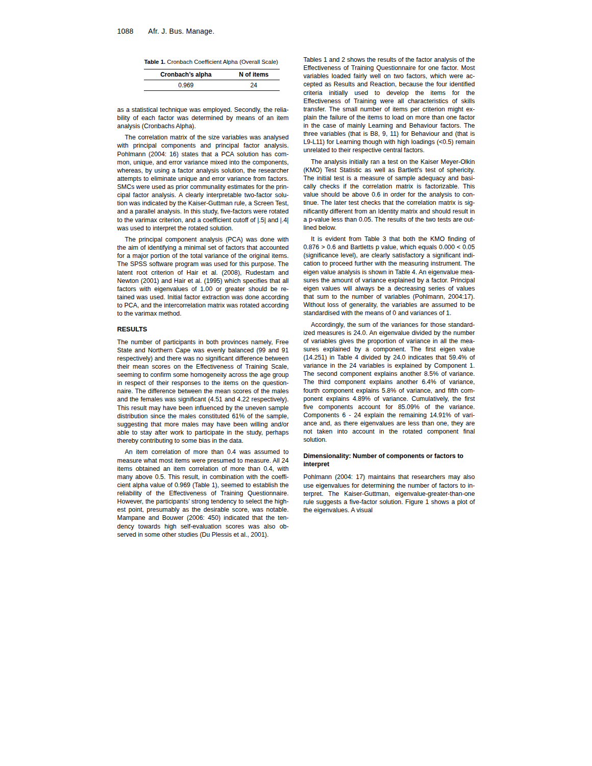1088 Afr. J. Bus. Manage.
Table 1. Cronbach Coefficient Alpha (Overall Scale)
| Cronbach’s alpha | N of items |
| --- | --- |
| 0.969 | 24 |
as a statistical technique was employed. Secondly, the reliability of each factor was determined by means of an item analysis (Cronbachs Alpha).
The correlation matrix of the size variables was analysed with principal components and principal factor analysis. Pohlmann (2004: 16) states that a PCA solution has common, unique, and error variance mixed into the components, whereas, by using a factor analysis solution, the researcher attempts to eliminate unique and error variance from factors. SMCs were used as prior communality estimates for the principal factor analysis. A clearly interpretable two-factor solution was indicated by the Kaiser-Guttman rule, a Screen Test, and a parallel analysis. In this study, five-factors were rotated to the varimax criterion, and a coefficient cutoff of |.5| and |.4| was used to interpret the rotated solution.
The principal component analysis (PCA) was done with the aim of identifying a minimal set of factors that accounted for a major portion of the total variance of the original items. The SPSS software program was used for this purpose. The latent root criterion of Hair et al. (2008), Rudestam and Newton (2001) and Hair et al. (1995) which specifies that all factors with eigenvalues of 1.00 or greater should be retained was used. Initial factor extraction was done according to PCA, and the intercorrelation matrix was rotated according to the varimax method.
RESULTS
The number of participants in both provinces namely, Free State and Northern Cape was evenly balanced (99 and 91 respectively) and there was no significant difference between their mean scores on the Effectiveness of Training Scale, seeming to confirm some homogeneity across the age group in respect of their responses to the items on the questionnaire. The difference between the mean scores of the males and the females was significant (4.51 and 4.22 respectively). This result may have been influenced by the uneven sample distribution since the males constituted 61% of the sample, suggesting that more males may have been willing and/or able to stay after work to participate in the study, perhaps thereby contributing to some bias in the data.
An item correlation of more than 0.4 was assumed to measure what most items were presumed to measure. All 24 items obtained an item correlation of more than 0.4, with many above 0.5. This result, in combination with the coefficient alpha value of 0.969 (Table 1), seemed to establish the reliability of the Effectiveness of Training Questionnaire. However, the participants’ strong tendency to select the highest point, presumably as the desirable score, was notable. Mampane and Bouwer (2006: 450) indicated that the tendency towards high self-evaluation scores was also observed in some other studies (Du Plessis et al., 2001).
Tables 1 and 2 shows the results of the factor analysis of the Effectiveness of Training Questionnaire for one factor. Most variables loaded fairly well on two factors, which were accepted as Results and Reaction, because the four identified criteria initially used to develop the items for the Effectiveness of Training were all characteristics of skills transfer. The small number of items per criterion might explain the failure of the items to load on more than one factor in the case of mainly Learning and Behaviour factors. The three variables (that is B8, 9, 11) for Behaviour and (that is L9-L11) for Learning though with high loadings (<0.5) remain unrelated to their respective central factors.
The analysis initially ran a test on the Kaiser Meyer-Olkin (KMO) Test Statistic as well as Bartlett’s test of sphericity. The initial test is a measure of sample adequacy and basically checks if the correlation matrix is factorizable. This value should be above 0.6 in order for the analysis to continue. The later test checks that the correlation matrix is significantly different from an Identity matrix and should result in a p-value less than 0.05. The results of the two tests are outlined below.
It is evident from Table 3 that both the KMO finding of 0.876 > 0.6 and Bartletts p value, which equals 0.000 < 0.05 (significance level), are clearly satisfactory a significant indication to proceed further with the measuring instrument. The eigen value analysis is shown in Table 4. An eigenvalue measures the amount of variance explained by a factor. Principal eigen values will always be a decreasing series of values that sum to the number of variables (Pohlmann, 2004:17). Without loss of generality, the variables are assumed to be standardised with the means of 0 and variances of 1.
Accordingly, the sum of the variances for those standardized measures is 24.0. An eigenvalue divided by the number of variables gives the proportion of variance in all the measures explained by a component. The first eigen value (14.251) in Table 4 divided by 24.0 indicates that 59.4% of variance in the 24 variables is explained by Component 1. The second component explains another 8.5% of variance. The third component explains another 6.4% of variance, fourth component explains 5.8% of variance, and fifth component explains 4.89% of variance. Cumulatively, the first five components account for 85.09% of the variance. Components 6 - 24 explain the remaining 14.91% of variance and, as there eigenvalues are less than one, they are not taken into account in the rotated component final solution.
Dimensionality: Number of components or factors to interpret
Pohlmann (2004: 17) maintains that researchers may also use eigenvalues for determining the number of factors to interpret. The Kaiser-Guttman, eigenvalue-greater-than-one rule suggests a five-factor solution. Figure 1 shows a plot of the eigenvalues. A visual